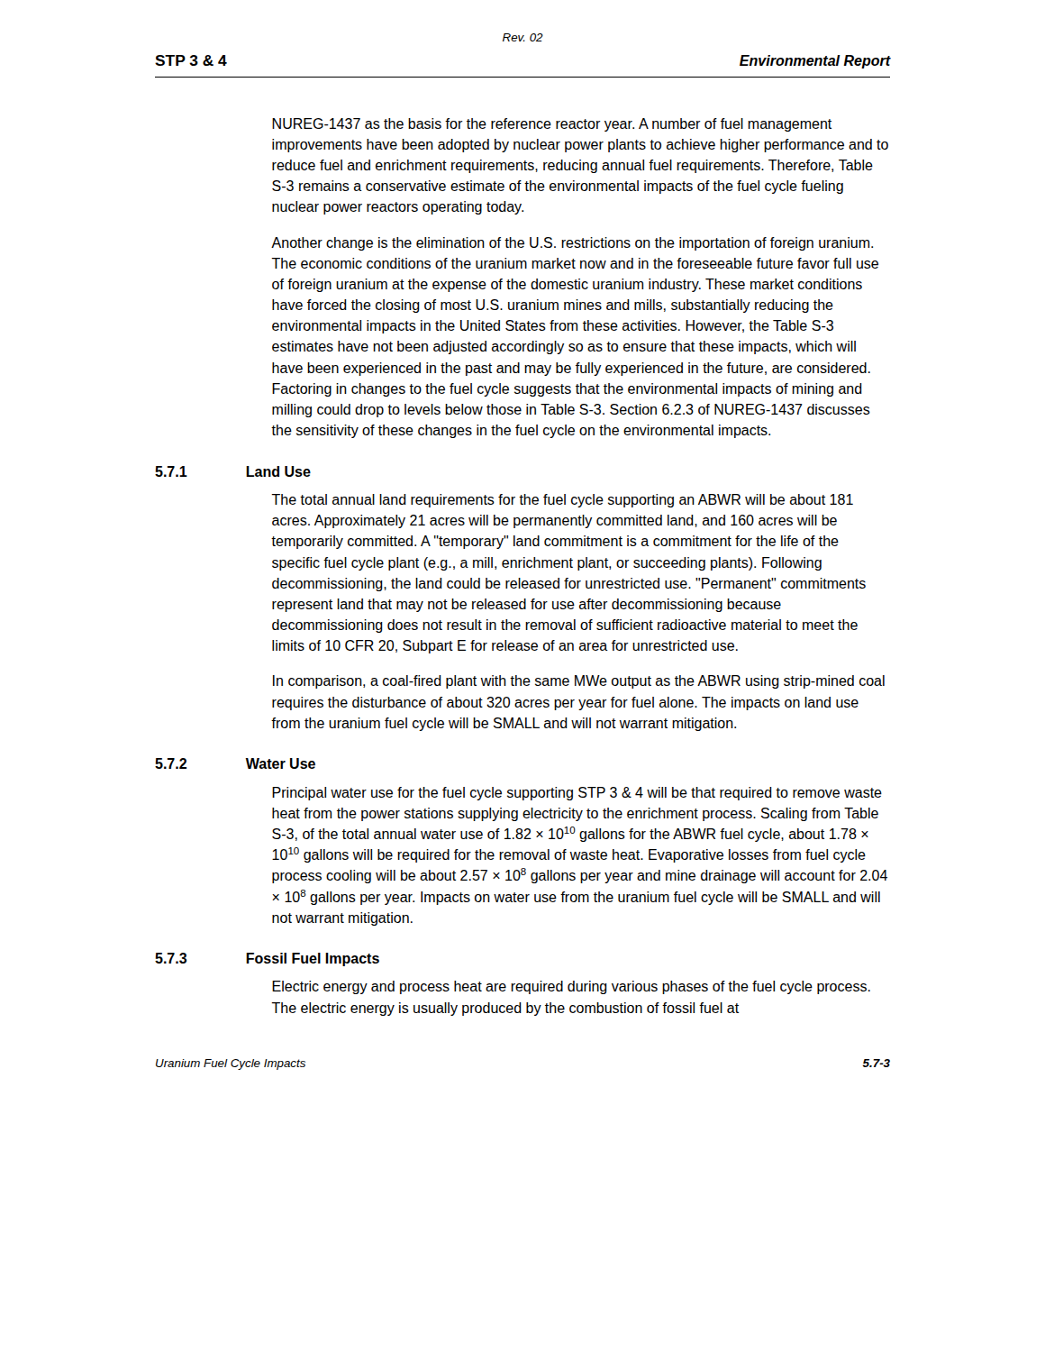Rev. 02
STP 3 & 4 Environmental Report
NUREG-1437 as the basis for the reference reactor year. A number of fuel management improvements have been adopted by nuclear power plants to achieve higher performance and to reduce fuel and enrichment requirements, reducing annual fuel requirements. Therefore, Table S-3 remains a conservative estimate of the environmental impacts of the fuel cycle fueling nuclear power reactors operating today.
Another change is the elimination of the U.S. restrictions on the importation of foreign uranium. The economic conditions of the uranium market now and in the foreseeable future favor full use of foreign uranium at the expense of the domestic uranium industry. These market conditions have forced the closing of most U.S. uranium mines and mills, substantially reducing the environmental impacts in the United States from these activities. However, the Table S-3 estimates have not been adjusted accordingly so as to ensure that these impacts, which will have been experienced in the past and may be fully experienced in the future, are considered. Factoring in changes to the fuel cycle suggests that the environmental impacts of mining and milling could drop to levels below those in Table S-3. Section 6.2.3 of NUREG-1437 discusses the sensitivity of these changes in the fuel cycle on the environmental impacts.
5.7.1 Land Use
The total annual land requirements for the fuel cycle supporting an ABWR will be about 181 acres. Approximately 21 acres will be permanently committed land, and 160 acres will be temporarily committed. A "temporary" land commitment is a commitment for the life of the specific fuel cycle plant (e.g., a mill, enrichment plant, or succeeding plants). Following decommissioning, the land could be released for unrestricted use. "Permanent" commitments represent land that may not be released for use after decommissioning because decommissioning does not result in the removal of sufficient radioactive material to meet the limits of 10 CFR 20, Subpart E for release of an area for unrestricted use.
In comparison, a coal-fired plant with the same MWe output as the ABWR using strip-mined coal requires the disturbance of about 320 acres per year for fuel alone. The impacts on land use from the uranium fuel cycle will be SMALL and will not warrant mitigation.
5.7.2 Water Use
Principal water use for the fuel cycle supporting STP 3 & 4 will be that required to remove waste heat from the power stations supplying electricity to the enrichment process. Scaling from Table S-3, of the total annual water use of 1.82 × 1010 gallons for the ABWR fuel cycle, about 1.78 × 1010 gallons will be required for the removal of waste heat. Evaporative losses from fuel cycle process cooling will be about 2.57 × 108 gallons per year and mine drainage will account for 2.04 × 108 gallons per year. Impacts on water use from the uranium fuel cycle will be SMALL and will not warrant mitigation.
5.7.3 Fossil Fuel Impacts
Electric energy and process heat are required during various phases of the fuel cycle process. The electric energy is usually produced by the combustion of fossil fuel at
Uranium Fuel Cycle Impacts 5.7-3